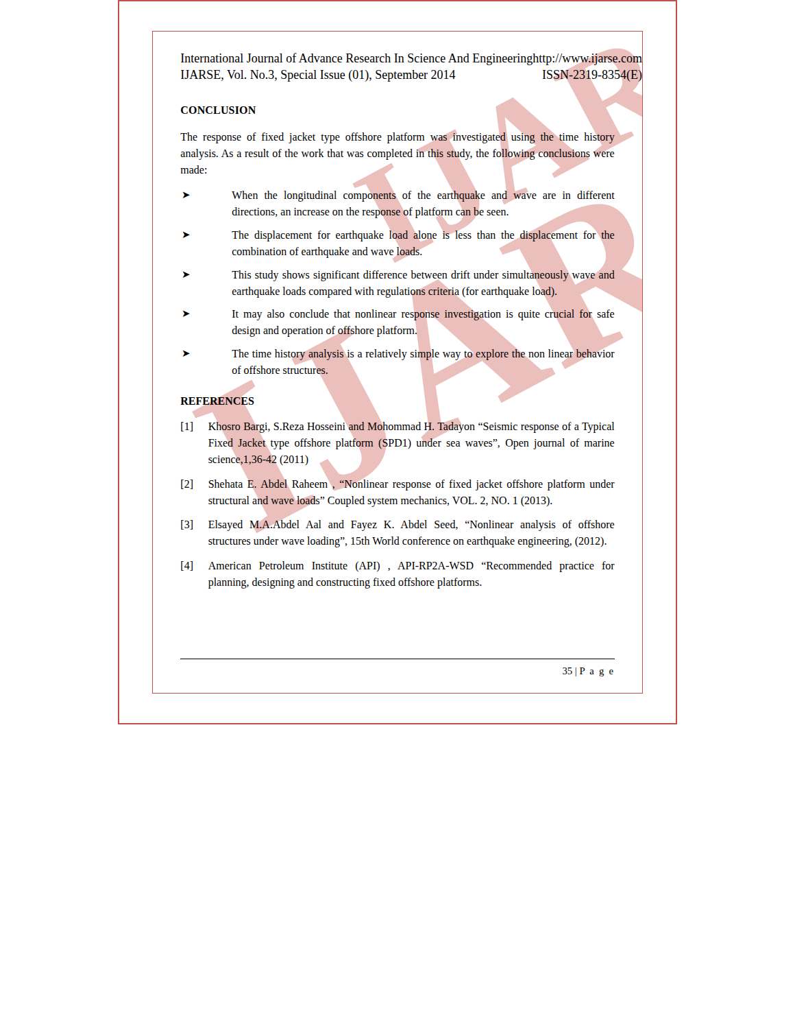IJARSE IJARSE
| International Journal of Advance Research In Science And Engineering | http://www.ijarse.com |
| IJARSE, Vol. No.3, Special Issue (01), September 2014 | ISSN-2319-8354(E) |
CONCLUSION
The response of fixed jacket type offshore platform was investigated using the time history analysis. As a result of the work that was completed in this study, the following conclusions were made:
When the longitudinal components of the earthquake and wave are in different directions, an increase on the response of platform can be seen.
The displacement for earthquake load alone is less than the displacement for the combination of earthquake and wave loads.
This study shows significant difference between drift under simultaneously wave and earthquake loads compared with regulations criteria (for earthquake load).
It may also conclude that nonlinear response investigation is quite crucial for safe design and operation of offshore platform.
The time history analysis is a relatively simple way to explore the non linear behavior of offshore structures.
REFERENCES
Khosro Bargi, S.Reza Hosseini and Mohommad H. Tadayon “Seismic response of a Typical Fixed Jacket type offshore platform (SPD1) under sea waves”, Open journal of marine science,1,36-42 (2011)
Shehata E. Abdel Raheem , “Nonlinear response of fixed jacket offshore platform under structural and wave loads” Coupled system mechanics, VOL. 2, NO. 1 (2013).
Elsayed M.A.Abdel Aal and Fayez K. Abdel Seed, “Nonlinear analysis of offshore structures under wave loading”, 15th World conference on earthquake engineering, (2012).
American Petroleum Institute (API) , API-RP2A-WSD “Recommended practice for planning, designing and constructing fixed offshore platforms.
35 | P a g e